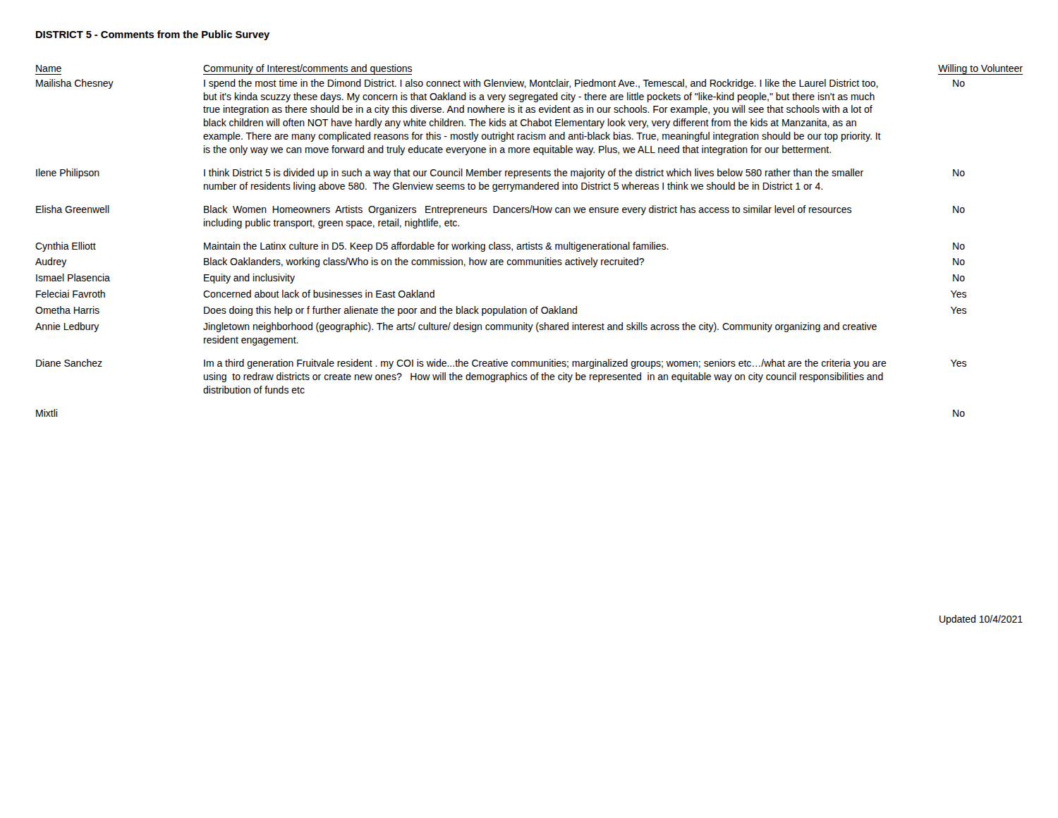DISTRICT 5 - Comments from the Public Survey
| Name | Community of Interest/comments and questions | Willing to Volunteer |
| --- | --- | --- |
| Mailisha Chesney | I spend the most time in the Dimond District. I also connect with Glenview, Montclair, Piedmont Ave., Temescal, and Rockridge. I like the Laurel District too, but it's kinda scuzzy these days. My concern is that Oakland is a very segregated city - there are little pockets of "like-kind people," but there isn't as much true integration as there should be in a city this diverse. And nowhere is it as evident as in our schools. For example, you will see that schools with a lot of black children will often NOT have hardly any white children. The kids at Chabot Elementary look very, very different from the kids at Manzanita, as an example. There are many complicated reasons for this - mostly outright racism and anti-black bias. True, meaningful integration should be our top priority. It is the only way we can move forward and truly educate everyone in a more equitable way. Plus, we ALL need that integration for our betterment. | No |
| Ilene Philipson | I think District 5 is divided up in such a way that our Council Member represents the majority of the district which lives below 580 rather than the smaller number of residents living above 580. The Glenview seems to be gerrymandered into District 5 whereas I think we should be in District 1 or 4. | No |
| Elisha Greenwell | Black Women Homeowners Artists Organizers Entrepreneurs Dancers/How can we ensure every district has access to similar level of resources including public transport, green space, retail, nightlife, etc. | No |
| Cynthia Elliott | Maintain the Latinx culture in D5. Keep D5 affordable for working class, artists & multigenerational families. | No |
| Audrey | Black Oaklanders, working class/Who is on the commission, how are communities actively recruited? | No |
| Ismael Plasencia | Equity and inclusivity | No |
| Feleciai Favroth | Concerned about lack of businesses in East Oakland | Yes |
| Ometha Harris | Does doing this help or f further alienate the poor and the black population of Oakland | Yes |
| Annie Ledbury | Jingletown neighborhood (geographic). The arts/ culture/ design community (shared interest and skills across the city). Community organizing and creative resident engagement. | |
| Diane Sanchez | Im a third generation Fruitvale resident . my COI is wide...the Creative communities; marginalized groups; women; seniors etc…/what are the criteria you are using to redraw districts or create new ones? How will the demographics of the city be represented in an equitable way on city council responsibilities and distribution of funds etc | Yes |
| Mixtli | | No |
Updated 10/4/2021